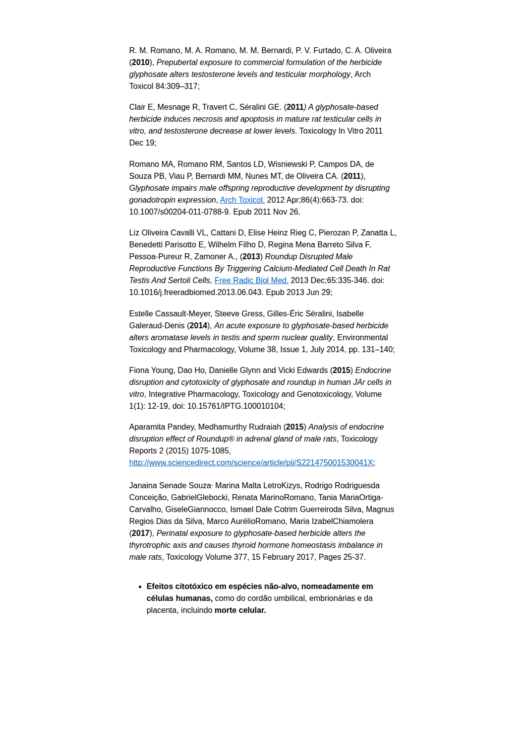R. M. Romano, M. A. Romano, M. M. Bernardi, P. V. Furtado, C. A. Oliveira (2010), Prepubertal exposure to commercial formulation of the herbicide glyphosate alters testosterone levels and testicular morphology, Arch Toxicol 84:309–317;
Clair E, Mesnage R, Travert C, Séralini GE. (2011) A glyphosate-based herbicide induces necrosis and apoptosis in mature rat testicular cells in vitro, and testosterone decrease at lower levels. Toxicology In Vitro 2011 Dec 19;
Romano MA, Romano RM, Santos LD, Wisniewski P, Campos DA, de Souza PB, Viau P, Bernardi MM, Nunes MT, de Oliveira CA. (2011), Glyphosate impairs male offspring reproductive development by disrupting gonadotropin expression, Arch Toxicol. 2012 Apr;86(4):663-73. doi: 10.1007/s00204-011-0788-9. Epub 2011 Nov 26.
Liz Oliveira Cavalli VL, Cattani D, Elise Heinz Rieg C, Pierozan P, Zanatta L, Benedetti Parisotto E, Wilhelm Filho D, Regina Mena Barreto Silva F, Pessoa-Pureur R, Zamoner A., (2013) Roundup Disrupted Male Reproductive Functions By Triggering Calcium-Mediated Cell Death In Rat Testis And Sertoli Cells, Free Radic Biol Med. 2013 Dec;65:335-346. doi: 10.1016/j.freeradbiomed.2013.06.043. Epub 2013 Jun 29;
Estelle Cassault-Meyer, Steeve Gress, Gilles-Éric Séralini, Isabelle Galeraud-Denis (2014), An acute exposure to glyphosate-based herbicide alters aromatase levels in testis and sperm nuclear quality, Environmental Toxicology and Pharmacology, Volume 38, Issue 1, July 2014, pp. 131–140;
Fiona Young, Dao Ho, Danielle Glynn and Vicki Edwards (2015) Endocrine disruption and cytotoxicity of glyphosate and roundup in human JAr cells in vitro, Integrative Pharmacology, Toxicology and Genotoxicology, Volume 1(1): 12-19, doi: 10.15761/IPTG.100010104;
Aparamita Pandey, Medhamurthy Rudraiah (2015) Analysis of endocrine disruption effect of Roundup® in adrenal gland of male rats, Toxicology Reports 2 (2015) 1075-1085, http://www.sciencedirect.com/science/article/pii/S221475001530041X;
Janaina Senade Souza, Marina Malta LetroKizys, Rodrigo Rodriguesda Conceição, GabrielGlebocki, Renata MarinoRomano, Tania MariaOrtiga-Carvalho, GiseleGiannocco, Ismael Dale Cotrim Guerreiroda Silva, Magnus Regios Dias da Silva, Marco AurélioRomano, Maria IzabelChiamolera (2017), Perinatal exposure to glyphosate-based herbicide alters the thyrotrophic axis and causes thyroid hormone homeostasis imbalance in male rats, Toxicology Volume 377, 15 February 2017, Pages 25-37.
Efeitos citotóxico em espécies não-alvo, nomeadamente em células humanas, como do cordão umbilical, embrionárias e da placenta, incluindo morte celular.